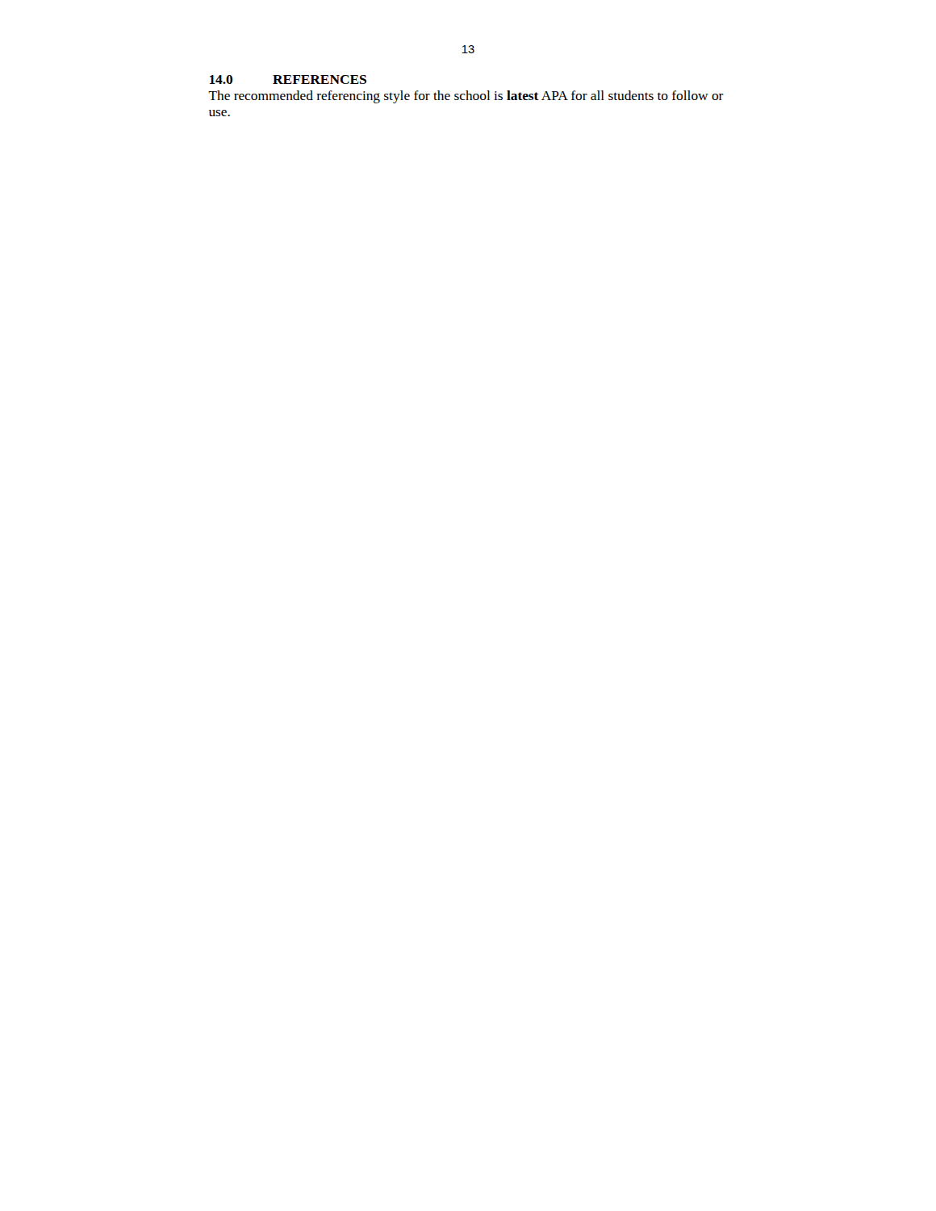13
14.0 REFERENCES
The recommended referencing style for the school is latest APA for all students to follow or use.